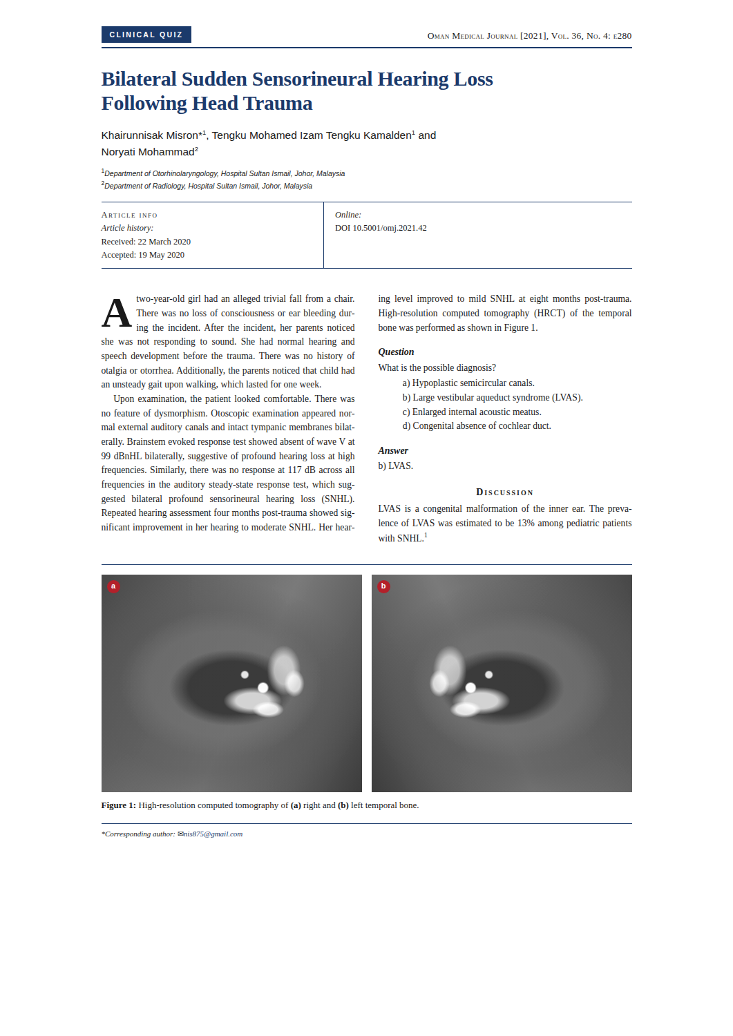Clinical Quiz
Oman Medical Journal [2021], Vol. 36, No. 4: e280
Bilateral Sudden Sensorineural Hearing Loss
Following Head Trauma
Khairunnisak Misron*1, Tengku Mohamed Izam Tengku Kamalden1 and
Noryati Mohammad2
1Department of Otorhinolaryngology, Hospital Sultan Ismail, Johor, Malaysia
2Department of Radiology, Hospital Sultan Ismail, Johor, Malaysia
Article info
Article history:
Received: 22 March 2020
Accepted: 19 May 2020
Online:
DOI 10.5001/omj.2021.42
A two-year-old girl had an alleged trivial fall from a chair. There was no loss of consciousness or ear bleeding during the incident. After the incident, her parents noticed she was not responding to sound. She had normal hearing and speech development before the trauma. There was no history of otalgia or otorrhea. Additionally, the parents noticed that child had an unsteady gait upon walking, which lasted for one week.
Upon examination, the patient looked comfortable. There was no feature of dysmorphism. Otoscopic examination appeared normal external auditory canals and intact tympanic membranes bilaterally. Brainstem evoked response test showed absent of wave V at 99 dBnHL bilaterally, suggestive of profound hearing loss at high frequencies. Similarly, there was no response at 117 dB across all frequencies in the auditory steady-state response test, which suggested bilateral profound sensorineural hearing loss (SNHL). Repeated hearing assessment four months post-trauma showed significant improvement in her hearing to moderate SNHL. Her hearing level improved to mild SNHL at eight months post-trauma. High-resolution computed tomography (HRCT) of the temporal bone was performed as shown in Figure 1.
Question
What is the possible diagnosis?
a) Hypoplastic semicircular canals.
b) Large vestibular aqueduct syndrome (LVAS).
c) Enlarged internal acoustic meatus.
d) Congenital absence of cochlear duct.
Answer
b) LVAS.
Discussion
LVAS is a congenital malformation of the inner ear. The prevalence of LVAS was estimated to be 13% among pediatric patients with SNHL.1
a
b
Figure 1: High-resolution computed tomography of (a) right and (b) left temporal bone.
*Corresponding author: ✉nis875@gmail.com